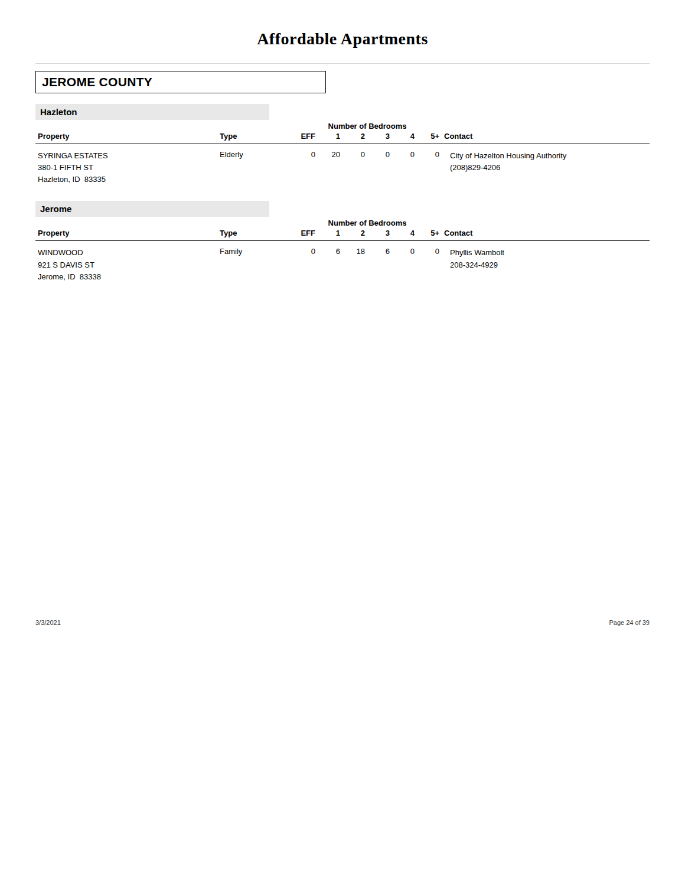Affordable Apartments
JEROME COUNTY
Hazleton
| | | Number of Bedrooms | |
| --- | --- | --- | --- |
| Property | Type | EFF | 1 | 2 | 3 | 4 | 5+ | Contact |
| SYRINGA ESTATES 380-1 FIFTH ST Hazleton, ID 83335 | Elderly | 0 | 20 | 0 | 0 | 0 | 0 | City of Hazelton Housing Authority (208)829-4206 |
Jerome
| | | Number of Bedrooms | |
| --- | --- | --- | --- |
| Property | Type | EFF | 1 | 2 | 3 | 4 | 5+ | Contact |
| WINDWOOD 921 S DAVIS ST Jerome, ID 83338 | Family | 0 | 6 | 18 | 6 | 0 | 0 | Phyllis Wambolt 208-324-4929 |
3/3/2021 Page 24 of 39